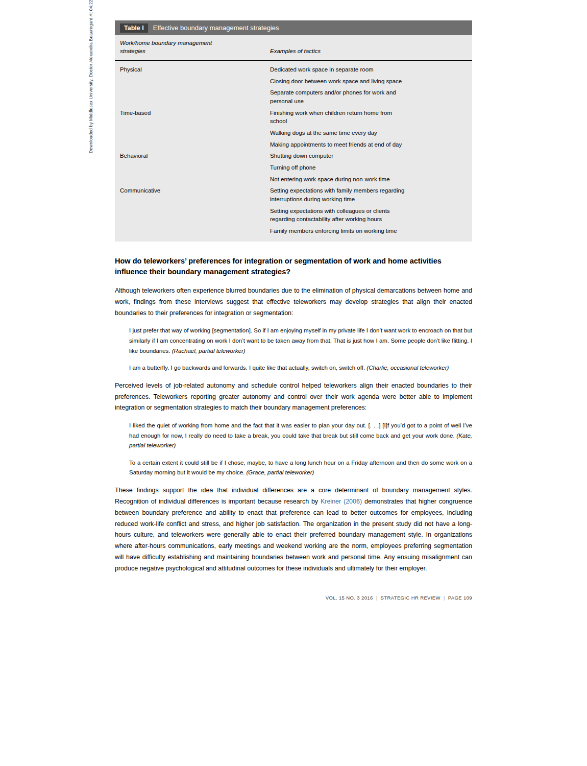Downloaded by Middlesex University, Doctor Alexandra Beauregard At 04:22 14 June 2016 (PT)
Table I Effective boundary management strategies
| Work/home boundary management strategies | Examples of tactics |
| --- | --- |
| Physical | Dedicated work space in separate room |
| | Closing door between work space and living space |
| | Separate computers and/or phones for work and personal use |
| Time-based | Finishing work when children return home from school |
| | Walking dogs at the same time every day |
| | Making appointments to meet friends at end of day |
| Behavioral | Shutting down computer |
| | Turning off phone |
| | Not entering work space during non-work time |
| Communicative | Setting expectations with family members regarding interruptions during working time |
| | Setting expectations with colleagues or clients regarding contactability after working hours |
| | Family members enforcing limits on working time |
How do teleworkers’ preferences for integration or segmentation of work and home activities influence their boundary management strategies?
Although teleworkers often experience blurred boundaries due to the elimination of physical demarcations between home and work, findings from these interviews suggest that effective teleworkers may develop strategies that align their enacted boundaries to their preferences for integration or segmentation:
I just prefer that way of working [segmentation]. So if I am enjoying myself in my private life I don’t want work to encroach on that but similarly if I am concentrating on work I don’t want to be taken away from that. That is just how I am. Some people don’t like flitting. I like boundaries. (Rachael, partial teleworker)
I am a butterfly. I go backwards and forwards. I quite like that actually, switch on, switch off. (Charlie, occasional teleworker)
Perceived levels of job-related autonomy and schedule control helped teleworkers align their enacted boundaries to their preferences. Teleworkers reporting greater autonomy and control over their work agenda were better able to implement integration or segmentation strategies to match their boundary management preferences:
I liked the quiet of working from home and the fact that it was easier to plan your day out. [. . .] [I]f you’d got to a point of well I’ve had enough for now, I really do need to take a break, you could take that break but still come back and get your work done. (Kate, partial teleworker)
To a certain extent it could still be if I chose, maybe, to have a long lunch hour on a Friday afternoon and then do some work on a Saturday morning but it would be my choice. (Grace, partial teleworker)
These findings support the idea that individual differences are a core determinant of boundary management styles. Recognition of individual differences is important because research by Kreiner (2006) demonstrates that higher congruence between boundary preference and ability to enact that preference can lead to better outcomes for employees, including reduced work-life conflict and stress, and higher job satisfaction. The organization in the present study did not have a long-hours culture, and teleworkers were generally able to enact their preferred boundary management style. In organizations where after-hours communications, early meetings and weekend working are the norm, employees preferring segmentation will have difficulty establishing and maintaining boundaries between work and personal time. Any ensuing misalignment can produce negative psychological and attitudinal outcomes for these individuals and ultimately for their employer.
VOL. 15 NO. 3 2016|STRATEGIC HR REVIEW|PAGE 109